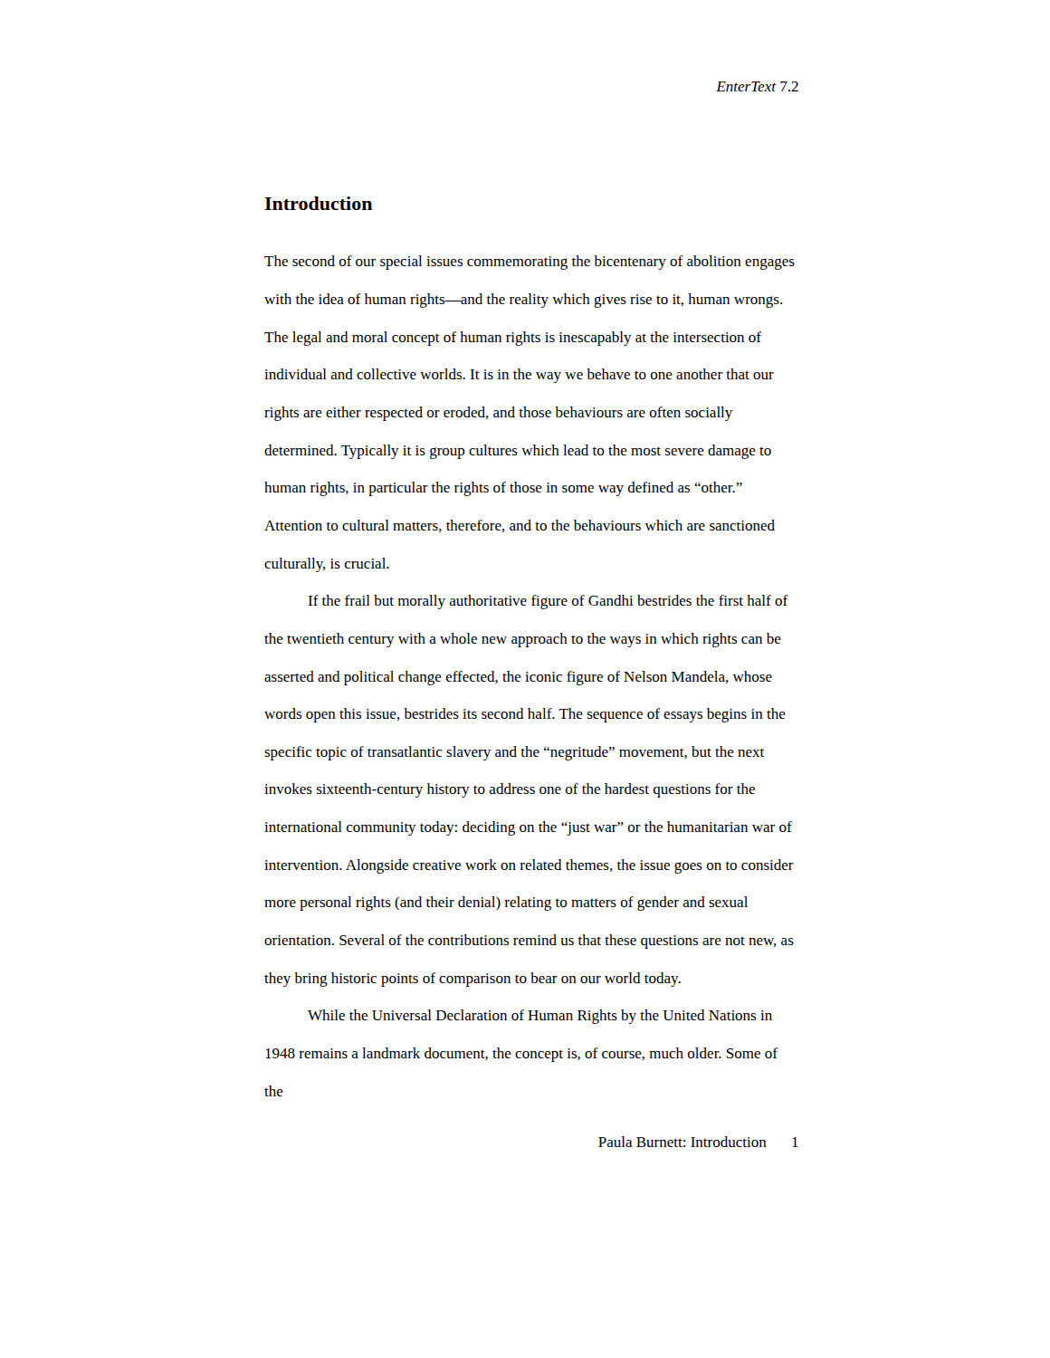EnterText 7.2
Introduction
The second of our special issues commemorating the bicentenary of abolition engages with the idea of human rights—and the reality which gives rise to it, human wrongs. The legal and moral concept of human rights is inescapably at the intersection of individual and collective worlds. It is in the way we behave to one another that our rights are either respected or eroded, and those behaviours are often socially determined. Typically it is group cultures which lead to the most severe damage to human rights, in particular the rights of those in some way defined as “other.” Attention to cultural matters, therefore, and to the behaviours which are sanctioned culturally, is crucial.
If the frail but morally authoritative figure of Gandhi bestrides the first half of the twentieth century with a whole new approach to the ways in which rights can be asserted and political change effected, the iconic figure of Nelson Mandela, whose words open this issue, bestrides its second half. The sequence of essays begins in the specific topic of transatlantic slavery and the “negritude” movement, but the next invokes sixteenth-century history to address one of the hardest questions for the international community today: deciding on the “just war” or the humanitarian war of intervention. Alongside creative work on related themes, the issue goes on to consider more personal rights (and their denial) relating to matters of gender and sexual orientation. Several of the contributions remind us that these questions are not new, as they bring historic points of comparison to bear on our world today.
While the Universal Declaration of Human Rights by the United Nations in 1948 remains a landmark document, the concept is, of course, much older. Some of the
Paula Burnett: Introduction1